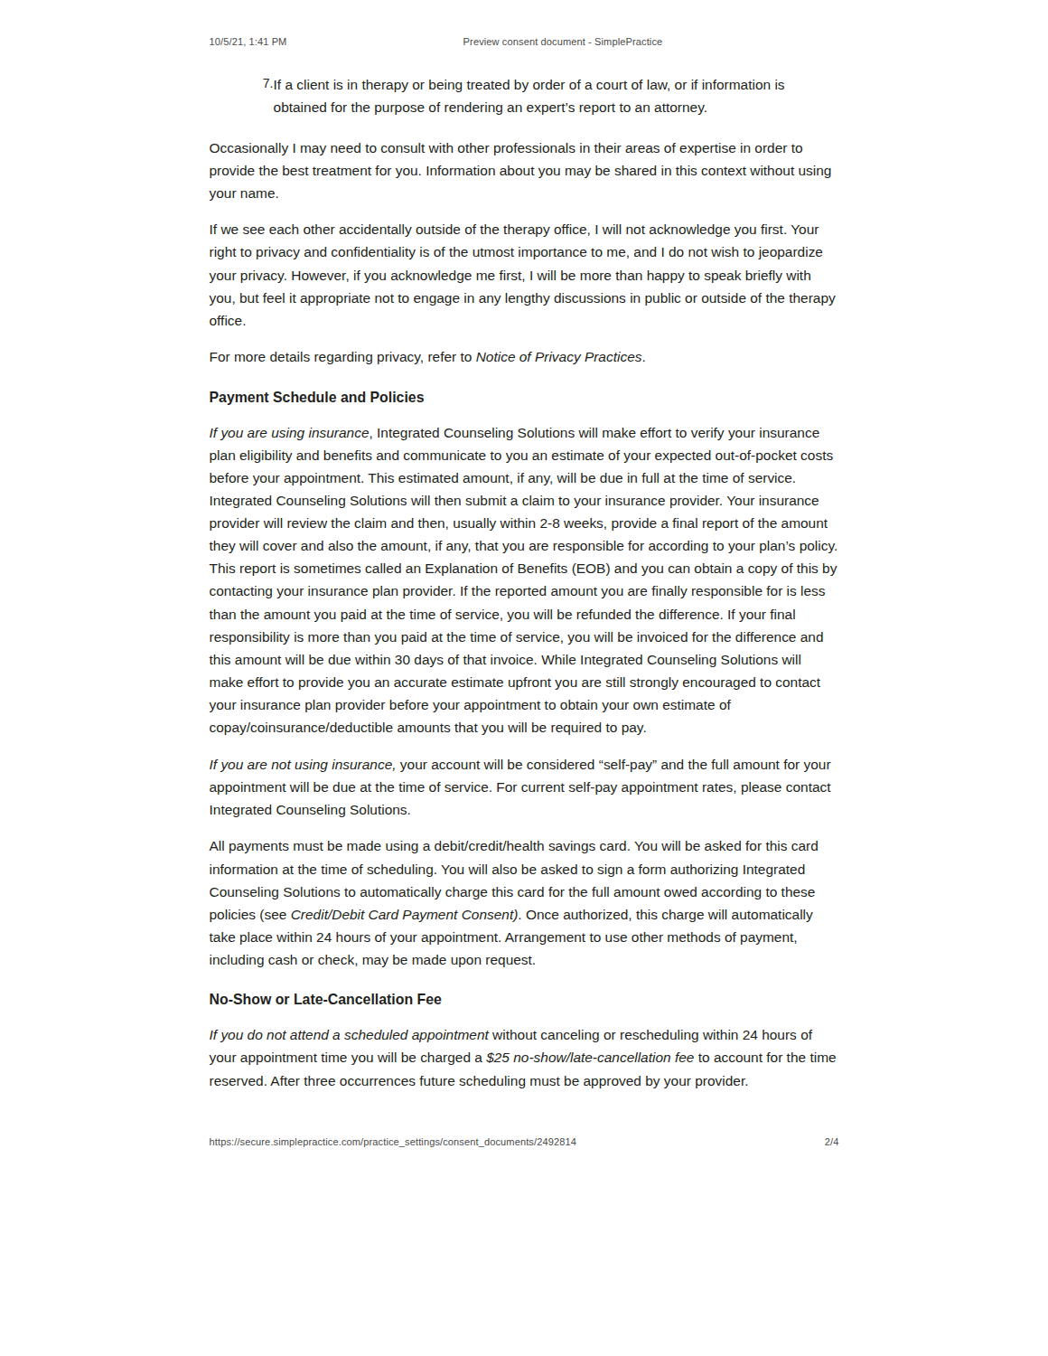10/5/21, 1:41 PM Preview consent document - SimplePractice
If a client is in therapy or being treated by order of a court of law, or if information is obtained for the purpose of rendering an expert’s report to an attorney.
Occasionally I may need to consult with other professionals in their areas of expertise in order to provide the best treatment for you. Information about you may be shared in this context without using your name.
If we see each other accidentally outside of the therapy office, I will not acknowledge you first. Your right to privacy and confidentiality is of the utmost importance to me, and I do not wish to jeopardize your privacy. However, if you acknowledge me first, I will be more than happy to speak briefly with you, but feel it appropriate not to engage in any lengthy discussions in public or outside of the therapy office.
For more details regarding privacy, refer to Notice of Privacy Practices.
Payment Schedule and Policies
If you are using insurance, Integrated Counseling Solutions will make effort to verify your insurance plan eligibility and benefits and communicate to you an estimate of your expected out-of-pocket costs before your appointment. This estimated amount, if any, will be due in full at the time of service. Integrated Counseling Solutions will then submit a claim to your insurance provider. Your insurance provider will review the claim and then, usually within 2-8 weeks, provide a final report of the amount they will cover and also the amount, if any, that you are responsible for according to your plan’s policy. This report is sometimes called an Explanation of Benefits (EOB) and you can obtain a copy of this by contacting your insurance plan provider. If the reported amount you are finally responsible for is less than the amount you paid at the time of service, you will be refunded the difference. If your final responsibility is more than you paid at the time of service, you will be invoiced for the difference and this amount will be due within 30 days of that invoice. While Integrated Counseling Solutions will make effort to provide you an accurate estimate upfront you are still strongly encouraged to contact your insurance plan provider before your appointment to obtain your own estimate of copay/coinsurance/deductible amounts that you will be required to pay.
If you are not using insurance, your account will be considered “self-pay” and the full amount for your appointment will be due at the time of service. For current self-pay appointment rates, please contact Integrated Counseling Solutions.
All payments must be made using a debit/credit/health savings card. You will be asked for this card information at the time of scheduling. You will also be asked to sign a form authorizing Integrated Counseling Solutions to automatically charge this card for the full amount owed according to these policies (see Credit/Debit Card Payment Consent). Once authorized, this charge will automatically take place within 24 hours of your appointment. Arrangement to use other methods of payment, including cash or check, may be made upon request.
No-Show or Late-Cancellation Fee
If you do not attend a scheduled appointment without canceling or rescheduling within 24 hours of your appointment time you will be charged a $25 no-show/late-cancellation fee to account for the time reserved. After three occurrences future scheduling must be approved by your provider.
https://secure.simplepractice.com/practice_settings/consent_documents/2492814 2/4